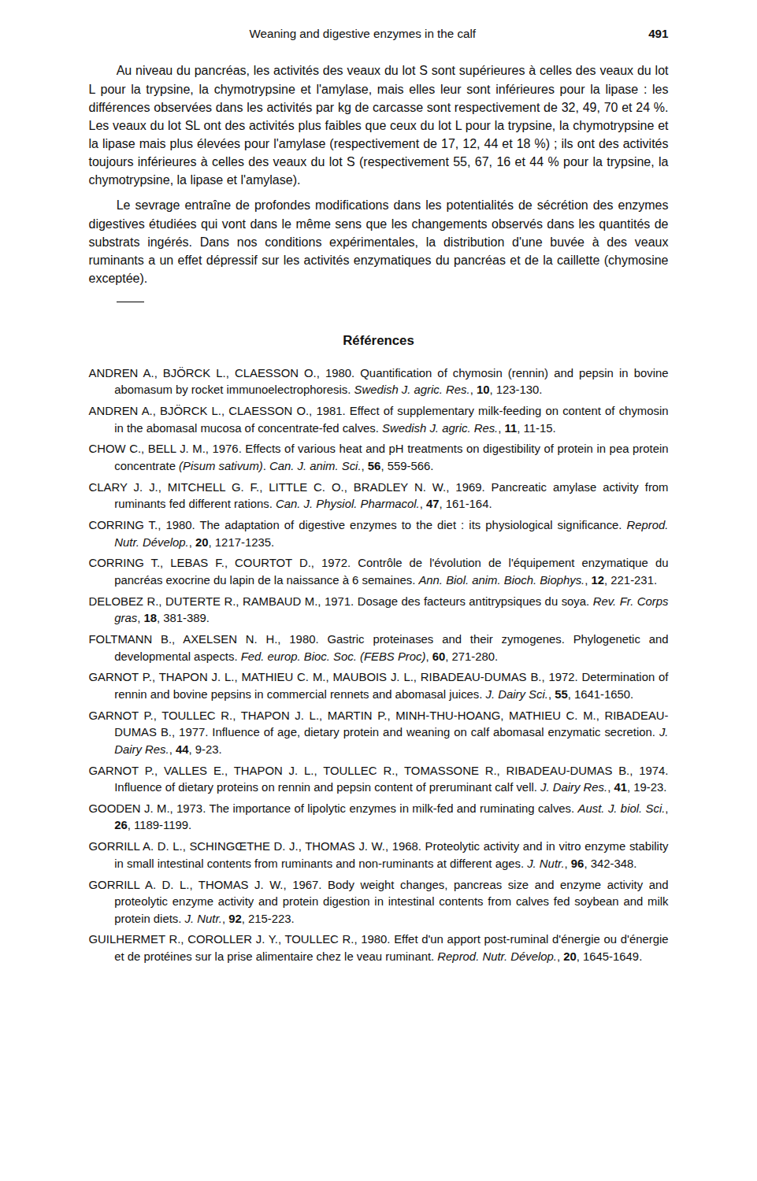Weaning and digestive enzymes in the calf 491
Au niveau du pancréas, les activités des veaux du lot S sont supérieures à celles des veaux du lot L pour la trypsine, la chymotrypsine et l'amylase, mais elles leur sont inférieures pour la lipase : les différences observées dans les activités par kg de carcasse sont respectivement de 32, 49, 70 et 24 %. Les veaux du lot SL ont des activités plus faibles que ceux du lot L pour la trypsine, la chymotrypsine et la lipase mais plus élevées pour l'amylase (respectivement de 17, 12, 44 et 18 %) ; ils ont des activités toujours inférieures à celles des veaux du lot S (respectivement 55, 67, 16 et 44 % pour la trypsine, la chymotrypsine, la lipase et l'amylase).
Le sevrage entraîne de profondes modifications dans les potentialités de sécrétion des enzymes digestives étudiées qui vont dans le même sens que les changements observés dans les quantités de substrats ingérés. Dans nos conditions expérimentales, la distribution d'une buvée à des veaux ruminants a un effet dépressif sur les activités enzymatiques du pancréas et de la caillette (chymosine exceptée).
Références
ANDREN A., BJÖRCK L., CLAESSON O., 1980. Quantification of chymosin (rennin) and pepsin in bovine abomasum by rocket immunoelectrophoresis. Swedish J. agric. Res., 10, 123-130.
ANDREN A., BJÖRCK L., CLAESSON O., 1981. Effect of supplementary milk-feeding on content of chymosin in the abomasal mucosa of concentrate-fed calves. Swedish J. agric. Res., 11, 11-15.
CHOW C., BELL J. M., 1976. Effects of various heat and pH treatments on digestibility of protein in pea protein concentrate (Pisum sativum). Can. J. anim. Sci., 56, 559-566.
CLARY J. J., MITCHELL G. F., LITTLE C. O., BRADLEY N. W., 1969. Pancreatic amylase activity from ruminants fed different rations. Can. J. Physiol. Pharmacol., 47, 161-164.
CORRING T., 1980. The adaptation of digestive enzymes to the diet : its physiological significance. Reprod. Nutr. Dévelop., 20, 1217-1235.
CORRING T., LEBAS F., COURTOT D., 1972. Contrôle de l'évolution de l'équipement enzymatique du pancréas exocrine du lapin de la naissance à 6 semaines. Ann. Biol. anim. Bioch. Biophys., 12, 221-231.
DELOBEZ R., DUTERTE R., RAMBAUD M., 1971. Dosage des facteurs antitrypsiques du soya. Rev. Fr. Corps gras, 18, 381-389.
FOLTMANN B., AXELSEN N. H., 1980. Gastric proteinases and their zymogenes. Phylogenetic and developmental aspects. Fed. europ. Bioc. Soc. (FEBS Proc), 60, 271-280.
GARNOT P., THAPON J. L., MATHIEU C. M., MAUBOIS J. L., RIBADEAU-DUMAS B., 1972. Determination of rennin and bovine pepsins in commercial rennets and abomasal juices. J. Dairy Sci., 55, 1641-1650.
GARNOT P., TOULLEC R., THAPON J. L., MARTIN P., MINH-THU-HOANG, MATHIEU C. M., RIBADEAU-DUMAS B., 1977. Influence of age, dietary protein and weaning on calf abomasal enzymatic secretion. J. Dairy Res., 44, 9-23.
GARNOT P., VALLES E., THAPON J. L., TOULLEC R., TOMASSONE R., RIBADEAU-DUMAS B., 1974. Influence of dietary proteins on rennin and pepsin content of preruminant calf vell. J. Dairy Res., 41, 19-23.
GOODEN J. M., 1973. The importance of lipolytic enzymes in milk-fed and ruminating calves. Aust. J. biol. Sci., 26, 1189-1199.
GORRILL A. D. L., SCHINGŒTHE D. J., THOMAS J. W., 1968. Proteolytic activity and in vitro enzyme stability in small intestinal contents from ruminants and non-ruminants at different ages. J. Nutr., 96, 342-348.
GORRILL A. D. L., THOMAS J. W., 1967. Body weight changes, pancreas size and enzyme activity and proteolytic enzyme activity and protein digestion in intestinal contents from calves fed soybean and milk protein diets. J. Nutr., 92, 215-223.
GUILHERMET R., COROLLER J. Y., TOULLEC R., 1980. Effet d'un apport post-ruminal d'énergie ou d'énergie et de protéines sur la prise alimentaire chez le veau ruminant. Reprod. Nutr. Dévelop., 20, 1645-1649.